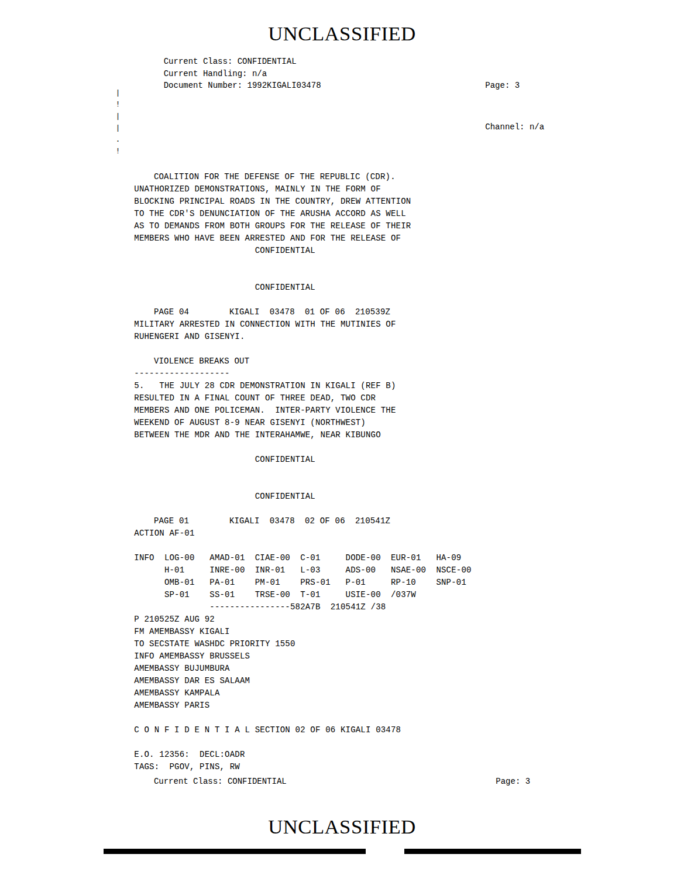UNCLASSIFIED
Current Class: CONFIDENTIAL Current Handling: n/a Document Number: 1992KIGALI03478
Page: 3
Channel: n/a
COALITION FOR THE DEFENSE OF THE REPUBLIC (CDR).
UNATHORIZED DEMONSTRATIONS, MAINLY IN THE FORM OF
BLOCKING PRINCIPAL ROADS IN THE COUNTRY, DREW ATTENTION
TO THE CDR'S DENUNCIATION OF THE ARUSHA ACCORD AS WELL
AS TO DEMANDS FROM BOTH GROUPS FOR THE RELEASE OF THEIR
MEMBERS WHO HAVE BEEN ARRESTED AND FOR THE RELEASE OF
                        CONFIDENTIAL


                        CONFIDENTIAL

PAGE 04        KIGALI  03478  01 OF 06  210539Z
MILITARY ARRESTED IN CONNECTION WITH THE MUTINIES OF
RUHENGERI AND GISENYI.

VIOLENCE BREAKS OUT
-------------------
5.   THE JULY 28 CDR DEMONSTRATION IN KIGALI (REF B)
RESULTED IN A FINAL COUNT OF THREE DEAD, TWO CDR
MEMBERS AND ONE POLICEMAN.  INTER-PARTY VIOLENCE THE
WEEKEND OF AUGUST 8-9 NEAR GISENYI (NORTHWEST)
BETWEEN THE MDR AND THE INTERAHAMWE, NEAR KIBUNGO

                        CONFIDENTIAL


                        CONFIDENTIAL

PAGE 01        KIGALI  03478  02 OF 06  210541Z
ACTION AF-01

INFO  LOG-00   AMAD-01  CIAE-00  C-01     DODE-00  EUR-01   HA-09
      H-01     INRE-00  INR-01   L-03     ADS-00   NSAE-00  NSCE-00
      OMB-01   PA-01    PM-01    PRS-01   P-01     RP-10    SNP-01
      SP-01    SS-01    TRSE-00  T-01     USIE-00  /037W
               ----------------582A7B  210541Z /38
P 210525Z AUG 92
FM AMEMBASSY KIGALI
TO SECSTATE WASHDC PRIORITY 1550
INFO AMEMBASSY BRUSSELS
AMEMBASSY BUJUMBURA
AMEMBASSY DAR ES SALAAM
AMEMBASSY KAMPALA
AMEMBASSY PARIS

C O N F I D E N T I A L SECTION 02 OF 06 KIGALI 03478

E.O. 12356:  DECL:OADR
TAGS:  PGOV, PINS, RW
Current Class: CONFIDENTIAL
Page: 3
|
!
|
|
.
!
UNCLASSIFIED